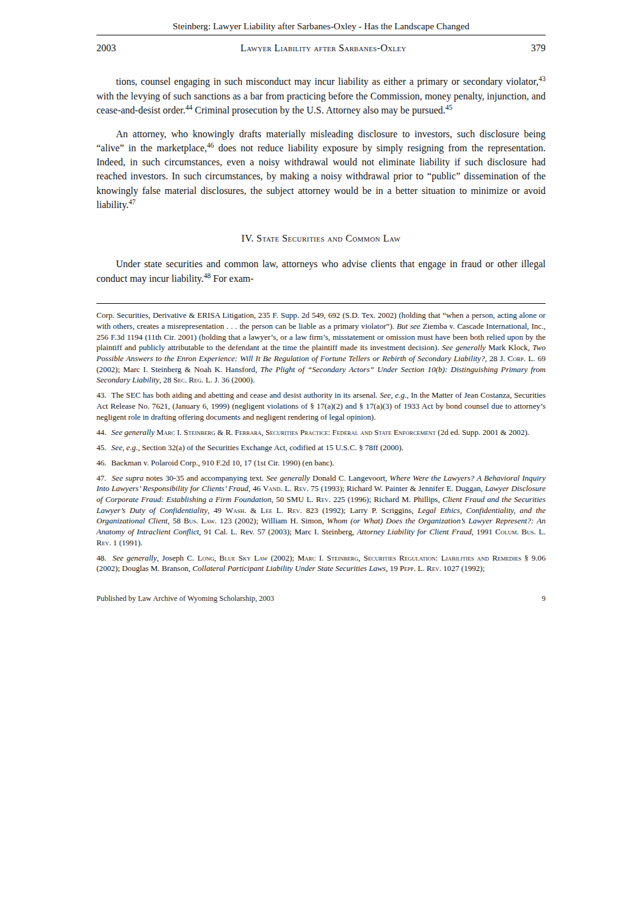Steinberg: Lawyer Liability after Sarbanes-Oxley - Has the Landscape Changed
2003 Lawyer Liability after Sarbanes-Oxley 379
tions, counsel engaging in such misconduct may incur liability as either a primary or secondary violator,43 with the levying of such sanctions as a bar from practicing before the Commission, money penalty, injunction, and cease-and-desist order.44 Criminal prosecution by the U.S. Attorney also may be pursued.45
An attorney, who knowingly drafts materially misleading disclosure to investors, such disclosure being “alive” in the marketplace,46 does not reduce liability exposure by simply resigning from the representation. Indeed, in such circumstances, even a noisy withdrawal would not eliminate liability if such disclosure had reached investors. In such circumstances, by making a noisy withdrawal prior to “public” dissemination of the knowingly false material disclosures, the subject attorney would be in a better situation to minimize or avoid liability.47
IV. State Securities and Common Law
Under state securities and common law, attorneys who advise clients that engage in fraud or other illegal conduct may incur liability.48 For exam-
Corp. Securities, Derivative & ERISA Litigation, 235 F. Supp. 2d 549, 692 (S.D. Tex. 2002) (holding that “when a person, acting alone or with others, creates a misrepresentation . . . the person can be liable as a primary violator”). But see Ziemba v. Cascade International, Inc., 256 F.3d 1194 (11th Cir. 2001) (holding that a lawyer’s, or a law firm’s, misstatement or omission must have been both relied upon by the plaintiff and publicly attributable to the defendant at the time the plaintiff made its investment decision). See generally Mark Klock, Two Possible Answers to the Enron Experience: Will It Be Regulation of Fortune Tellers or Rebirth of Secondary Liability?, 28 J. Corp. L. 69 (2002); Marc I. Steinberg & Noah K. Hansford, The Plight of “Secondary Actors” Under Section 10(b): Distinguishing Primary from Secondary Liability, 28 Sec. Reg. L. J. 36 (2000).
43. The SEC has both aiding and abetting and cease and desist authority in its arsenal. See, e.g., In the Matter of Jean Costanza, Securities Act Release No. 7621, (January 6, 1999) (negligent violations of § 17(a)(2) and § 17(a)(3) of 1933 Act by bond counsel due to attorney’s negligent role in drafting offering documents and negligent rendering of legal opinion).
44. See generally Marc I. Steinberg & R. Ferrara, Securities Practice: Federal and State Enforcement (2d ed. Supp. 2001 & 2002).
45. See, e.g., Section 32(a) of the Securities Exchange Act, codified at 15 U.S.C. § 78ff (2000).
46. Backman v. Polaroid Corp., 910 F.2d 10, 17 (1st Cir. 1990) (en banc).
47. See supra notes 30-35 and accompanying text. See generally Donald C. Langevoort, Where Were the Lawyers? A Behavioral Inquiry Into Lawyers’ Responsibility for Clients’ Fraud, 46 Vand. L. Rev. 75 (1993); Richard W. Painter & Jennifer E. Duggan, Lawyer Disclosure of Corporate Fraud: Establishing a Firm Foundation, 50 SMU L. Rev. 225 (1996); Richard M. Phillips, Client Fraud and the Securities Lawyer’s Duty of Confidentiality, 49 Wash. & Lee L. Rev. 823 (1992); Larry P. Scriggins, Legal Ethics, Confidentiality, and the Organizational Client, 58 Bus. Law. 123 (2002); William H. Simon, Whom (or What) Does the Organization’s Lawyer Represent?: An Anatomy of Intraclient Conflict, 91 Cal. L. Rev. 57 (2003); Marc I. Steinberg, Attorney Liability for Client Fraud, 1991 Colum. Bus. L. Rev. 1 (1991).
48. See generally, Joseph C. Long, Blue Sky Law (2002); Marc I. Steinberg, Securities Regulation: Liabilities and Remedies § 9.06 (2002); Douglas M. Branson, Collateral Participant Liability Under State Securities Laws, 19 Pepp. L. Rev. 1027 (1992);
Published by Law Archive of Wyoming Scholarship, 2003 9